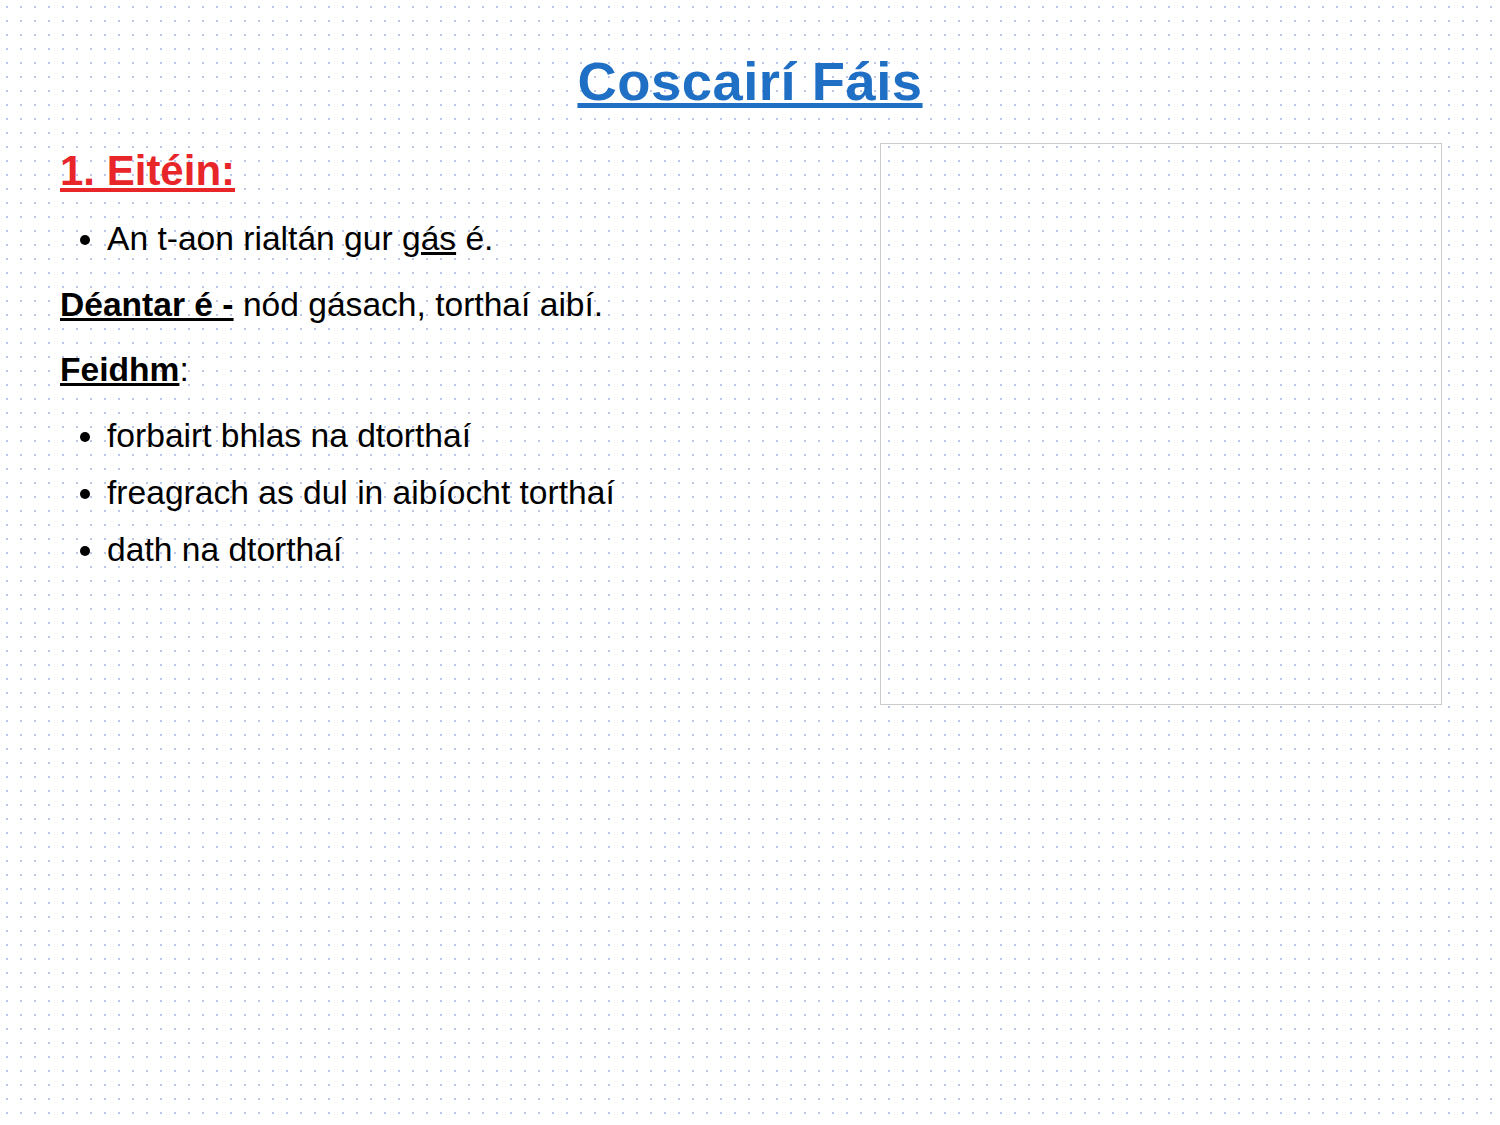Coscairí Fáis
1. Eitéin:
An t-aon rialtán gur gás é.
Déantar é - nód gásach, torthaí aibí.
Feidhm:
forbairt bhlas na dtorthaí
freagrach as dul in aibíocht torthaí
dath na dtorthaí